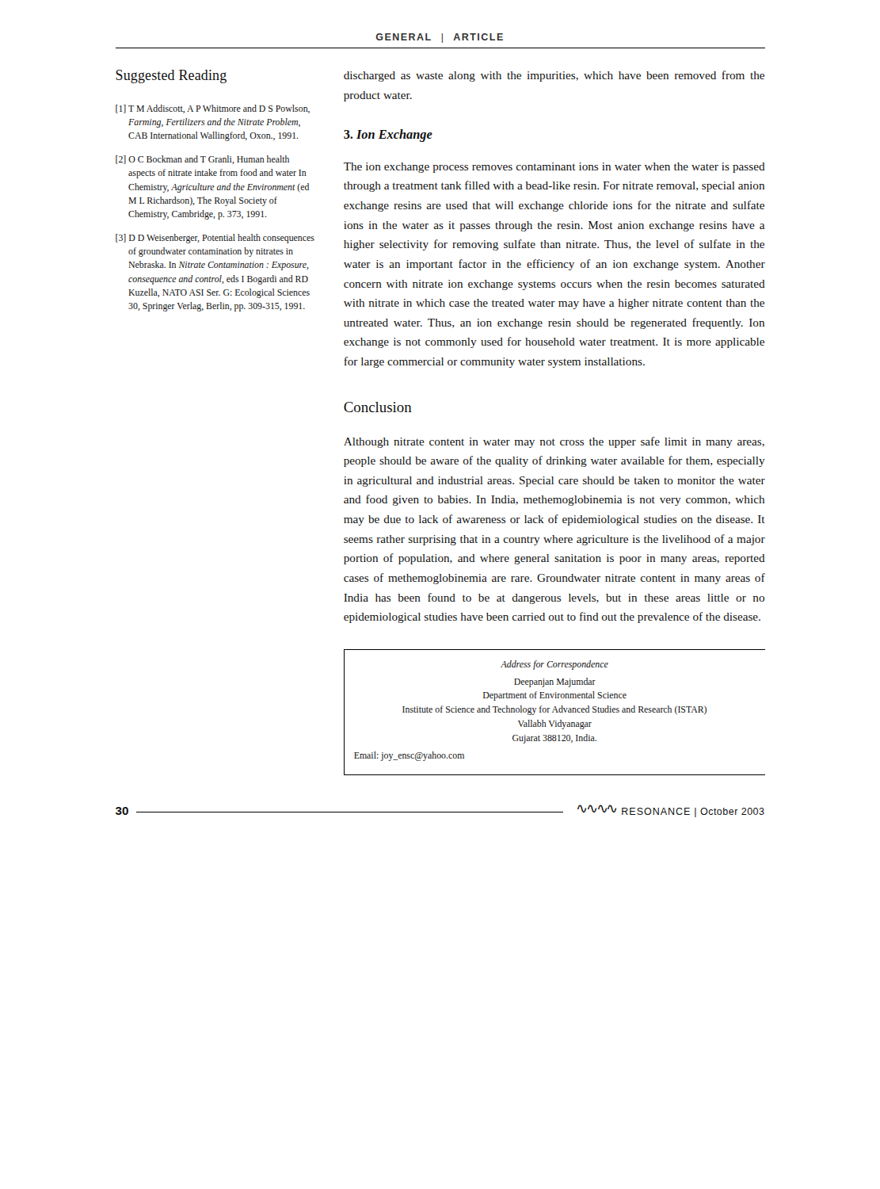GENERAL | ARTICLE
Suggested Reading
[1] T M Addiscott, A P Whitmore and D S Powlson, Farming, Fertilizers and the Nitrate Problem, CAB International Wallingford, Oxon., 1991.
[2] O C Bockman and T Granli, Human health aspects of nitrate intake from food and water In Chemistry, Agriculture and the Environment (ed M L Richardson), The Royal Society of Chemistry, Cambridge, p. 373, 1991.
[3] D D Weisenberger, Potential health consequences of groundwater contamination by nitrates in Nebraska. In Nitrate Contamination : Exposure, consequence and control, eds I Bogardi and RD Kuzella, NATO ASI Ser. G: Ecological Sciences 30, Springer Verlag, Berlin, pp. 309-315, 1991.
discharged as waste along with the impurities, which have been removed from the product water.
3. Ion Exchange
The ion exchange process removes contaminant ions in water when the water is passed through a treatment tank filled with a bead-like resin. For nitrate removal, special anion exchange resins are used that will exchange chloride ions for the nitrate and sulfate ions in the water as it passes through the resin. Most anion exchange resins have a higher selectivity for removing sulfate than nitrate. Thus, the level of sulfate in the water is an important factor in the efficiency of an ion exchange system. Another concern with nitrate ion exchange systems occurs when the resin becomes saturated with nitrate in which case the treated water may have a higher nitrate content than the untreated water. Thus, an ion exchange resin should be regenerated frequently. Ion exchange is not commonly used for household water treatment. It is more applicable for large commercial or community water system installations.
Conclusion
Although nitrate content in water may not cross the upper safe limit in many areas, people should be aware of the quality of drinking water available for them, especially in agricultural and industrial areas. Special care should be taken to monitor the water and food given to babies. In India, methemoglobinemia is not very common, which may be due to lack of awareness or lack of epidemiological studies on the disease. It seems rather surprising that in a country where agriculture is the livelihood of a major portion of population, and where general sanitation is poor in many areas, reported cases of methemoglobinemia are rare. Groundwater nitrate content in many areas of India has been found to be at dangerous levels, but in these areas little or no epidemiological studies have been carried out to find out the prevalence of the disease.
Address for Correspondence Deepanjan Majumdar
Department of Environmental Science
Institute of Science and Technology for Advanced Studies and Research (ISTAR)
Vallabh Vidyanagar
Gujarat 388120, India. Email: joy_ensc@yahoo.com
30 ∿∿∿∿ RESONANCE | October 2003